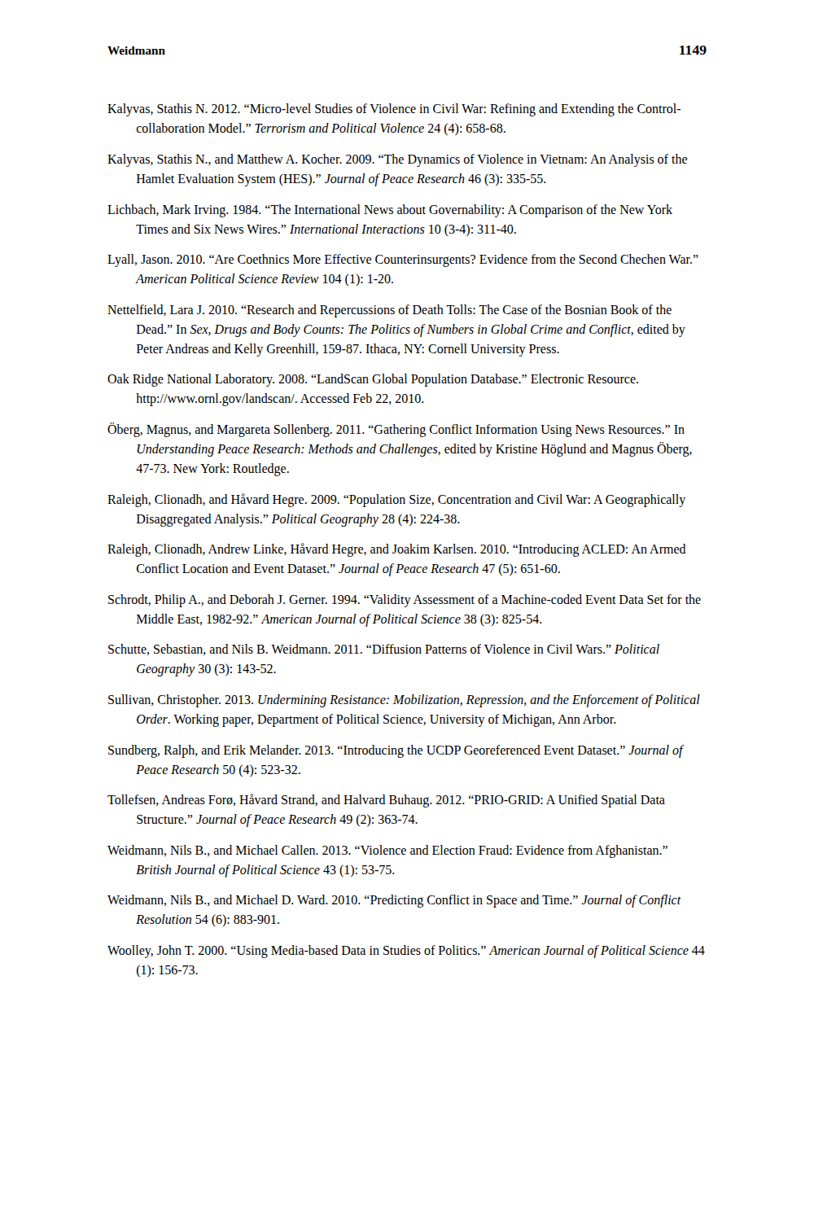Weidmann 1149
Kalyvas, Stathis N. 2012. “Micro-level Studies of Violence in Civil War: Refining and Extending the Control-collaboration Model.” Terrorism and Political Violence 24 (4): 658-68.
Kalyvas, Stathis N., and Matthew A. Kocher. 2009. “The Dynamics of Violence in Vietnam: An Analysis of the Hamlet Evaluation System (HES).” Journal of Peace Research 46 (3): 335-55.
Lichbach, Mark Irving. 1984. “The International News about Governability: A Comparison of the New York Times and Six News Wires.” International Interactions 10 (3-4): 311-40.
Lyall, Jason. 2010. “Are Coethnics More Effective Counterinsurgents? Evidence from the Second Chechen War.” American Political Science Review 104 (1): 1-20.
Nettelfield, Lara J. 2010. “Research and Repercussions of Death Tolls: The Case of the Bosnian Book of the Dead.” In Sex, Drugs and Body Counts: The Politics of Numbers in Global Crime and Conflict, edited by Peter Andreas and Kelly Greenhill, 159-87. Ithaca, NY: Cornell University Press.
Oak Ridge National Laboratory. 2008. “LandScan Global Population Database.” Electronic Resource. http://www.ornl.gov/landscan/. Accessed Feb 22, 2010.
Öberg, Magnus, and Margareta Sollenberg. 2011. “Gathering Conflict Information Using News Resources.” In Understanding Peace Research: Methods and Challenges, edited by Kristine Höglund and Magnus Öberg, 47-73. New York: Routledge.
Raleigh, Clionadh, and Håvard Hegre. 2009. “Population Size, Concentration and Civil War: A Geographically Disaggregated Analysis.” Political Geography 28 (4): 224-38.
Raleigh, Clionadh, Andrew Linke, Håvard Hegre, and Joakim Karlsen. 2010. “Introducing ACLED: An Armed Conflict Location and Event Dataset.” Journal of Peace Research 47 (5): 651-60.
Schrodt, Philip A., and Deborah J. Gerner. 1994. “Validity Assessment of a Machine-coded Event Data Set for the Middle East, 1982-92.” American Journal of Political Science 38 (3): 825-54.
Schutte, Sebastian, and Nils B. Weidmann. 2011. “Diffusion Patterns of Violence in Civil Wars.” Political Geography 30 (3): 143-52.
Sullivan, Christopher. 2013. Undermining Resistance: Mobilization, Repression, and the Enforcement of Political Order. Working paper, Department of Political Science, University of Michigan, Ann Arbor.
Sundberg, Ralph, and Erik Melander. 2013. “Introducing the UCDP Georeferenced Event Dataset.” Journal of Peace Research 50 (4): 523-32.
Tollefsen, Andreas Forø, Håvard Strand, and Halvard Buhaug. 2012. “PRIO-GRID: A Unified Spatial Data Structure.” Journal of Peace Research 49 (2): 363-74.
Weidmann, Nils B., and Michael Callen. 2013. “Violence and Election Fraud: Evidence from Afghanistan.” British Journal of Political Science 43 (1): 53-75.
Weidmann, Nils B., and Michael D. Ward. 2010. “Predicting Conflict in Space and Time.” Journal of Conflict Resolution 54 (6): 883-901.
Woolley, John T. 2000. “Using Media-based Data in Studies of Politics.” American Journal of Political Science 44 (1): 156-73.